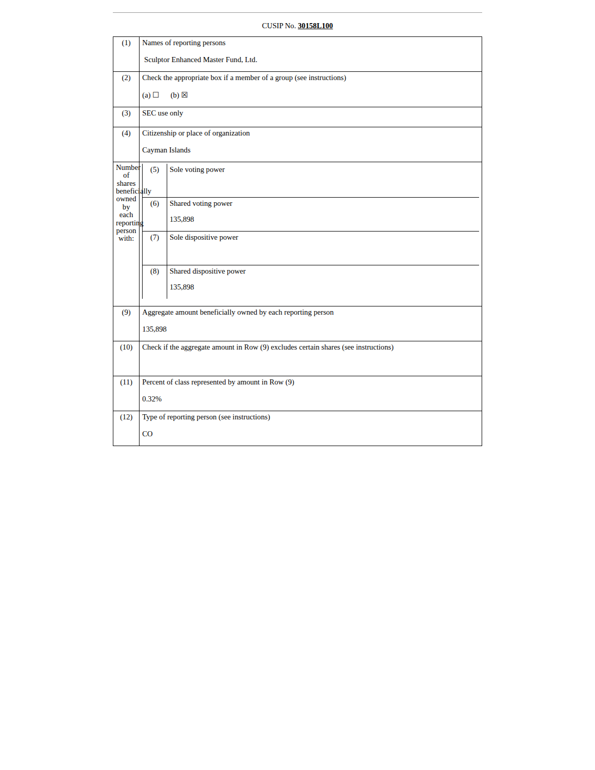CUSIP No. 30158L100
| (1) | Names of reporting persons Sculptor Enhanced Master Fund, Ltd. |
| (2) | Check the appropriate box if a member of a group (see instructions) (a) ☐ (b) ☒ |
| (3) | SEC use only |
| (4) | Citizenship or place of organization Cayman Islands |
| Number of shares beneficially owned by each reporting person with: | / (5) / Sole voting power / / (6) / Shared voting power 135,898 / / (7) / Sole dispositive power / / (8) / Shared dispositive power 135,898 / |
| (9) | Aggregate amount beneficially owned by each reporting person 135,898 |
| (10) | Check if the aggregate amount in Row (9) excludes certain shares (see instructions) |
| (11) | Percent of class represented by amount in Row (9) 0.32% |
| (12) | Type of reporting person (see instructions) CO |